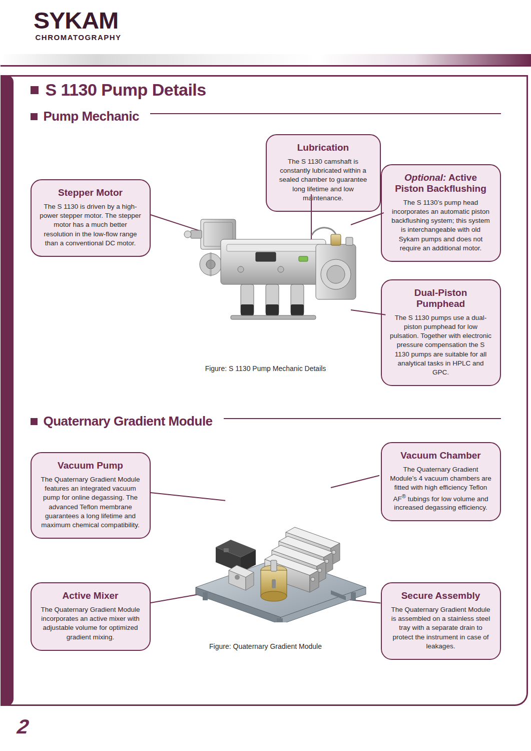SYKAM
CHROMATOGRAPHY
S 1130 Pump Details
Pump Mechanic
Lubrication
The S 1130 camshaft is constantly lubricated within a sealed chamber to guarantee long lifetime and low maintenance.
Stepper Motor
The S 1130 is driven by a high-power stepper motor. The stepper motor has a much better resolution in the low-flow range than a conventional DC motor.
Optional: Active
Piston Backflushing
The S 1130’s pump head incorporates an automatic piston backflushing system; this system is interchangeable with old Sykam pumps and does not require an additional motor.
Dual-Piston Pumphead
The S 1130 pumps use a dual-piston pumphead for low pulsation. Together with electronic pressure compensation the S 1130 pumps are suitable for all analytical tasks in HPLC and GPC.
Figure: S 1130 Pump Mechanic Details
Quaternary Gradient Module
Vacuum Pump
The Quaternary Gradient Module features an integrated vacuum pump for online degassing. The advanced Teflon membrane guarantees a long lifetime and maximum chemical compatibility.
Vacuum Chamber
The Quaternary Gradient Module’s 4 vacuum chambers are fitted with high efficiency Teflon AF® tubings for low volume and increased degassing efficiency.
Active Mixer
The Quaternary Gradient Module incorporates an active mixer with adjustable volume for optimized gradient mixing.
Secure Assembly
The Quaternary Gradient Module is assembled on a stainless steel tray with a separate drain to protect the instrument in case of leakages.
Figure: Quaternary Gradient Module
2